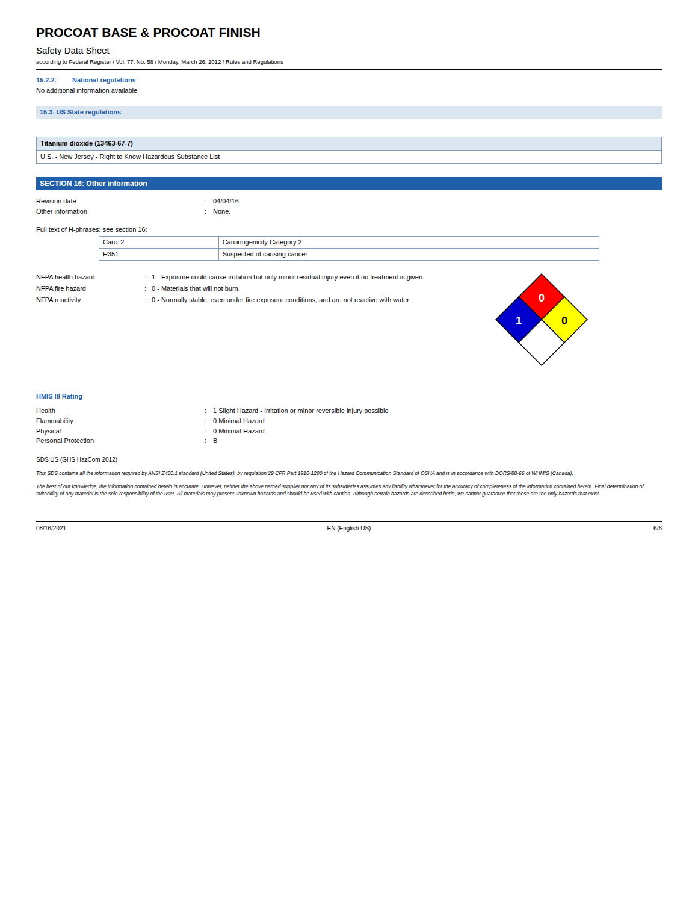PROCOAT BASE & PROCOAT FINISH
Safety Data Sheet
according to Federal Register / Vol. 77, No. 58 / Monday, March 26, 2012 / Rules and Regulations
15.2.2. National regulations
No additional information available
15.3. US State regulations
| Titanium dioxide (13463-67-7) |
| U.S. - New Jersey - Right to Know Hazardous Substance List |
SECTION 16: Other information
| Revision date | : | 04/04/16 |
| Other information | : | None. |
Full text of H-phrases: see section 16:
| Carc. 2 | Carcinogenicity Category 2 |
| H351 | Suspected of causing cancer |
| NFPA health hazard | : | 1 - Exposure could cause irritation but only minor residual injury even if no treatment is given. |
| NFPA fire hazard | : | 0 - Materials that will not burn. |
| NFPA reactivity | : | 0 - Normally stable, even under fire exposure conditions, and are not reactive with water. |
0 1 0
HMIS III Rating
| Health | : | 1 Slight Hazard - Irritation or minor reversible injury possible |
| Flammability | : | 0 Minimal Hazard |
| Physical | : | 0 Minimal Hazard |
| Personal Protection | : | B |
SDS US (GHS HazCom 2012)
This SDS contains all the information required by ANSI Z400.1 standard (United States), by regulation 29 CFR Part 1910-1200 of the Hazard Communication Standard of OSHA and is in accordance with DORS/88-66 of WHMIS (Canada).
The best of our knowledge, the information contained herein is accurate. However, neither the above named supplier nor any of its subsidiaries assumes any liability whatsoever for the accuracy of completeness of the information contained herein. Final determination of suitablility of any material is the sole responsibility of the user. All materials may present unknown hazards and should be used with caution. Although certain hazards are described herin, we cannot guarantee that these are the only hazards that exist.
08/16/2021
EN (English US)
6/6